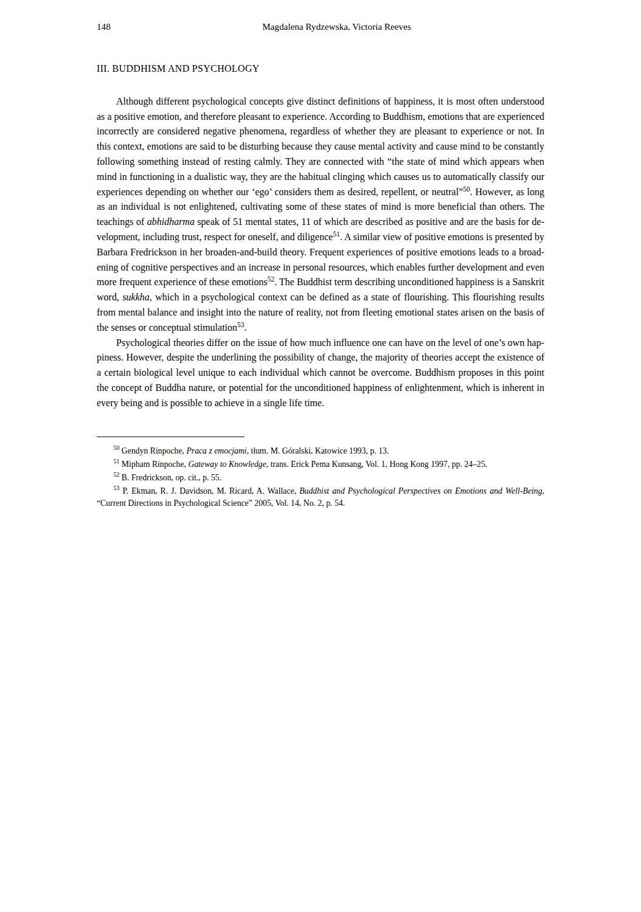148 Magdalena Rydzewska, Victoria Reeves
III. Buddhism and Psychology
Although different psychological concepts give distinct definitions of happiness, it is most often understood as a positive emotion, and therefore pleasant to experience. According to Buddhism, emotions that are experienced incorrectly are considered negative phenomena, regardless of whether they are pleasant to experience or not. In this context, emotions are said to be disturbing because they cause mental activity and cause mind to be constantly following something instead of resting calmly. They are connected with “the state of mind which appears when mind in functioning in a dualistic way, they are the habitual clinging which causes us to automatically classify our experiences depending on whether our ‘ego’ considers them as desired, repellent, or neutral”50. However, as long as an individual is not enlightened, cultivating some of these states of mind is more beneficial than others. The teachings of abhidharma speak of 51 mental states, 11 of which are described as positive and are the basis for development, including trust, respect for oneself, and diligence51. A similar view of positive emotions is presented by Barbara Fredrickson in her broaden-and-build theory. Frequent experiences of positive emotions leads to a broadening of cognitive perspectives and an increase in personal resources, which enables further development and even more frequent experience of these emotions52. The Buddhist term describing unconditioned happiness is a Sanskrit word, sukkha, which in a psychological context can be defined as a state of flourishing. This flourishing results from mental balance and insight into the nature of reality, not from fleeting emotional states arisen on the basis of the senses or conceptual stimulation53.
Psychological theories differ on the issue of how much influence one can have on the level of one’s own happiness. However, despite the underlining the possibility of change, the majority of theories accept the existence of a certain biological level unique to each individual which cannot be overcome. Buddhism proposes in this point the concept of Buddha nature, or potential for the unconditioned happiness of enlightenment, which is inherent in every being and is possible to achieve in a single life time.
50 Gendyn Rinpoche, Praca z emocjami, tłum. M. Góralski, Katowice 1993, p. 13.
51 Mipham Rinpoche, Gateway to Knowledge, trans. Erick Pema Kunsang, Vol. 1, Hong Kong 1997, pp. 24–25.
52 B. Fredrickson, op. cit., p. 55.
53 P. Ekman, R. J. Davidson, M. Ricard, A. Wallace, Buddhist and Psychological Perspectives on Emotions and Well-Being, “Current Directions in Psychological Science” 2005, Vol. 14, No. 2, p. 54.